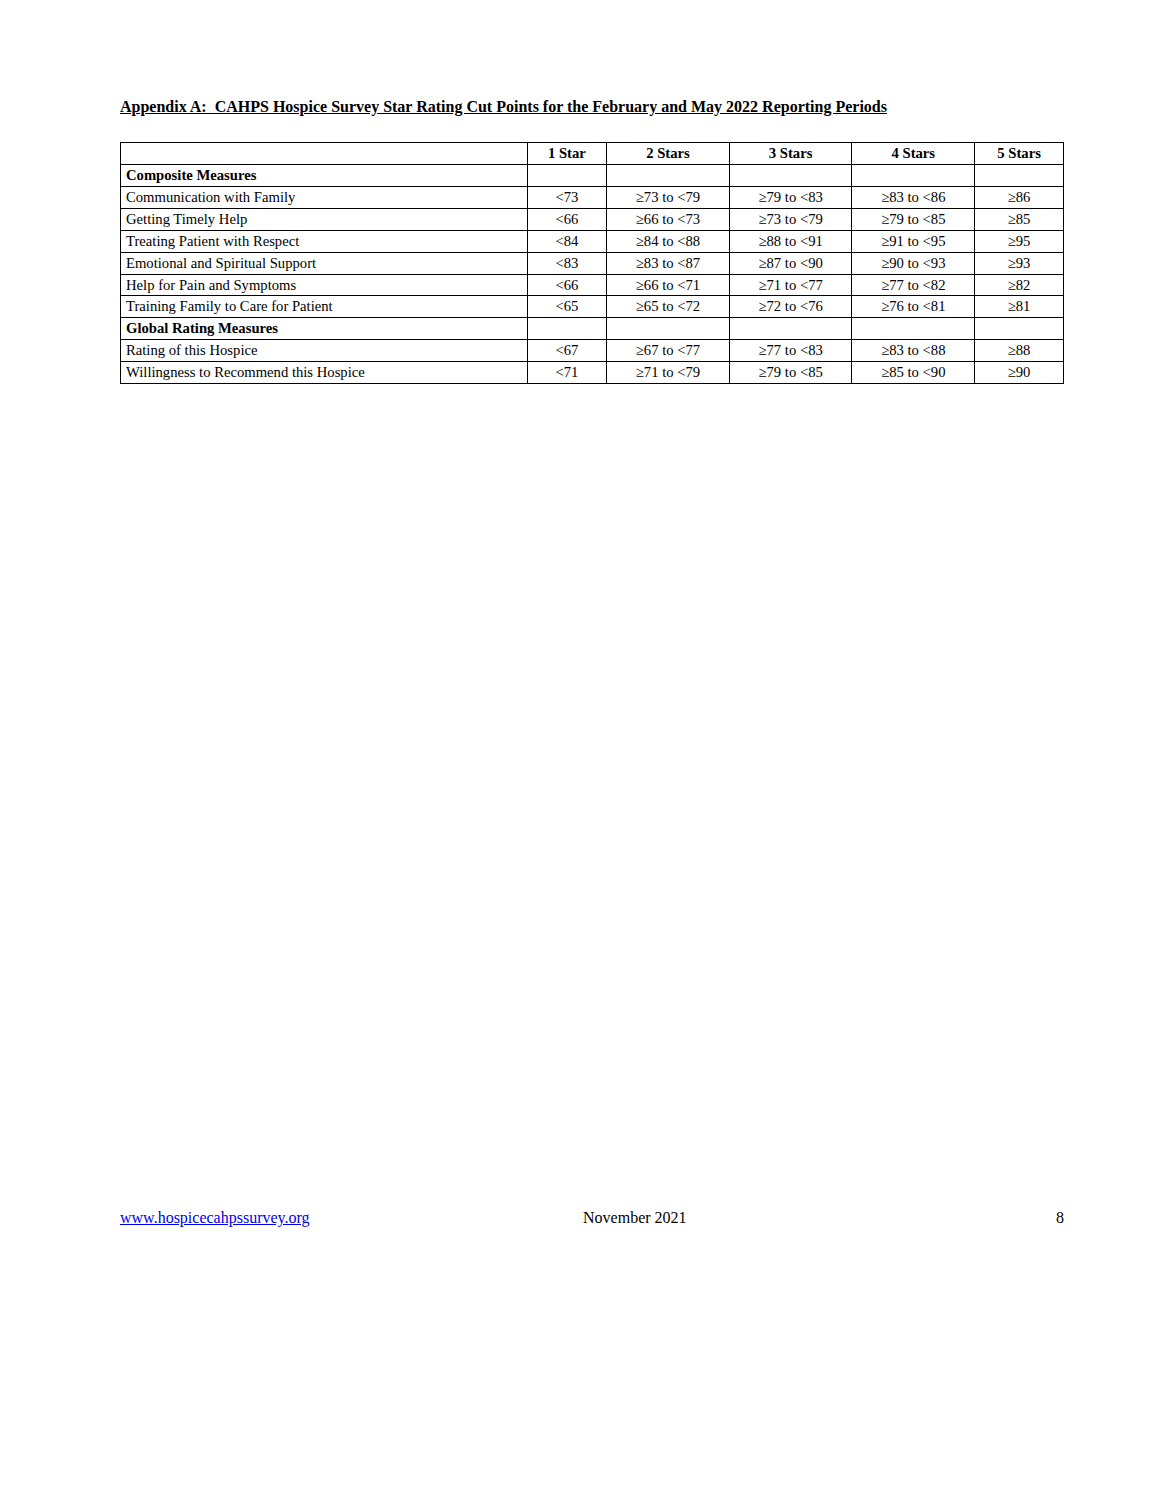Appendix A: CAHPS Hospice Survey Star Rating Cut Points for the February and May 2022 Reporting Periods
| | 1 Star | 2 Stars | 3 Stars | 4 Stars | 5 Stars |
| --- | --- | --- | --- | --- | --- |
| Composite Measures | | | | | |
| Communication with Family | <73 | ≥73 to <79 | ≥79 to <83 | ≥83 to <86 | ≥86 |
| Getting Timely Help | <66 | ≥66 to <73 | ≥73 to <79 | ≥79 to <85 | ≥85 |
| Treating Patient with Respect | <84 | ≥84 to <88 | ≥88 to <91 | ≥91 to <95 | ≥95 |
| Emotional and Spiritual Support | <83 | ≥83 to <87 | ≥87 to <90 | ≥90 to <93 | ≥93 |
| Help for Pain and Symptoms | <66 | ≥66 to <71 | ≥71 to <77 | ≥77 to <82 | ≥82 |
| Training Family to Care for Patient | <65 | ≥65 to <72 | ≥72 to <76 | ≥76 to <81 | ≥81 |
| Global Rating Measures | | | | | |
| Rating of this Hospice | <67 | ≥67 to <77 | ≥77 to <83 | ≥83 to <88 | ≥88 |
| Willingness to Recommend this Hospice | <71 | ≥71 to <79 | ≥79 to <85 | ≥85 to <90 | ≥90 |
www.hospicecahpssurvey.org November 2021 8